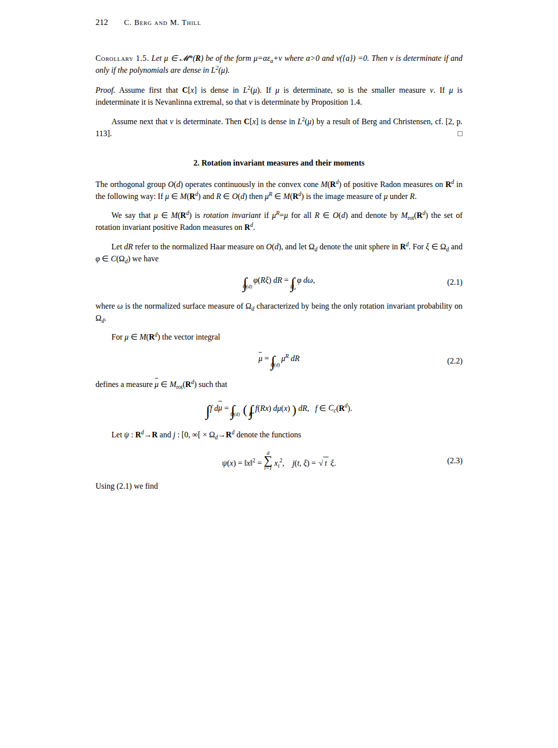212 C. Berg and M. Thill
Corollary 1.5. Let μ ∈ 𝓜*(R) be of the form μ=αεa+ν where α>0 and ν({a}) =0. Then ν is determinate if and only if the polynomials are dense in L2(μ).
Proof. Assume first that C[x] is dense in L2(μ). If μ is determinate, so is the smaller measure ν. If μ is indeterminate it is Nevanlinna extremal, so that ν is determinate by Proposition 1.4.
Assume next that ν is determinate. Then C[x] is dense in L2(μ) by a result of Berg and Christensen, cf. [2, p. 113]. □
2. Rotation invariant measures and their moments
The orthogonal group O(d) operates continuously in the convex cone M(Rd) of positive Radon measures on Rd in the following way: If μ ∈ M(Rd) and R ∈ O(d) then μR ∈ M(Rd) is the image measure of μ under R.
We say that μ ∈ M(Rd) is rotation invariant if μR=μ for all R ∈ O(d) and denote by Mrot(Rd) the set of rotation invariant positive Radon measures on Rd.
Let dR refer to the normalized Haar measure on O(d), and let Ωd denote the unit sphere in Rd. For ξ ∈ Ωd and φ ∈ C(Ωd) we have
∫O(d) φ(Rξ) dR = ∫Ωd φ dω, (2.1)
where ω is the normalized surface measure of Ωd characterized by being the only rotation invariant probability on Ωd.
For μ ∈ M(Rd) the vector integral
μ = ∫O(d) μR dR (2.2)
defines a measure μ ∈ Mrot(Rd) such that
∫f dμ = ∫O(d) ( ∫Rd f(Rx) dμ(x) ) dR, f ∈ Cc(Rd).
Let ψ : Rd→R and j : [0, ∞[ × Ωd→Rd denote the functions
ψ(x) = ‖x‖2 = d∑i=1 xi2, j(t, ξ) = √t ξ. (2.3)
Using (2.1) we find